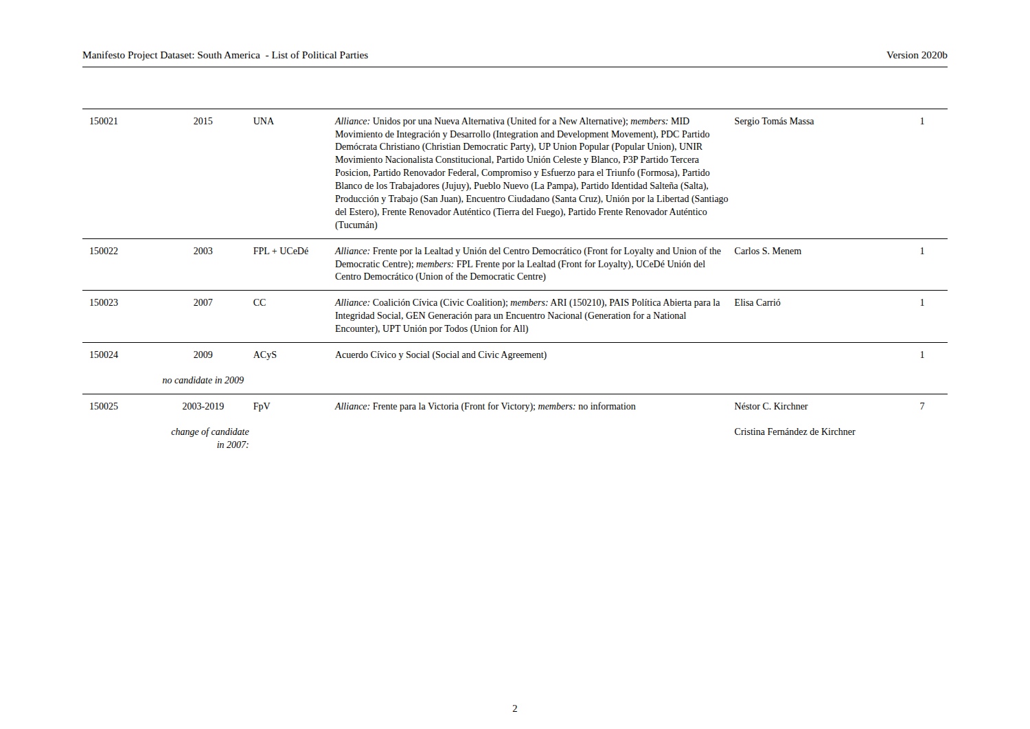Manifesto Project Dataset: South America - List of Political Parties
Version 2020b
| 150021 | 2015 | UNA | Alliance: Unidos por una Nueva Alternativa (United for a New Alternative); members: MID Movimiento de Integración y Desarrollo (Integration and Development Movement), PDC Partido Demócrata Christiano (Christian Democratic Party), UP Union Popular (Popular Union), UNIR Movimiento Nacionalista Constitucional, Partido Unión Celeste y Blanco, P3P Partido Tercera Posicion, Partido Renovador Federal, Compromiso y Esfuerzo para el Triunfo (Formosa), Partido Blanco de los Trabajadores (Jujuy), Pueblo Nuevo (La Pampa), Partido Identidad Salteña (Salta), Producción y Trabajo (San Juan), Encuentro Ciudadano (Santa Cruz), Unión por la Libertad (Santiago del Estero), Frente Renovador Auténtico (Tierra del Fuego), Partido Frente Renovador Auténtico (Tucumán) | Sergio Tomás Massa | 1 |
| 150022 | 2003 | FPL + UCeDé | Alliance: Frente por la Lealtad y Unión del Centro Democrático (Front for Loyalty and Union of the Democratic Centre); members: FPL Frente por la Lealtad (Front for Loyalty), UCeDé Unión del Centro Democrático (Union of the Democratic Centre) | Carlos S. Menem | 1 |
| 150023 | 2007 | CC | Alliance: Coalición Cívica (Civic Coalition); members: ARI (150210), PAIS Política Abierta para la Integridad Social, GEN Generación para un Encuentro Nacional (Generation for a National Encounter), UPT Unión por Todos (Union for All) | Elisa Carrió | 1 |
| 150024 | 2009 | ACyS | Acuerdo Cívico y Social (Social and Civic Agreement) | | 1 |
| | no candidate in 2009 | | | | |
| 150025 | 2003-2019 | FpV | Alliance: Frente para la Victoria (Front for Victory); members: no information | Néstor C. Kirchner | 7 |
| | change of candidate in 2007: | | | Cristina Fernández de Kirchner | |
2